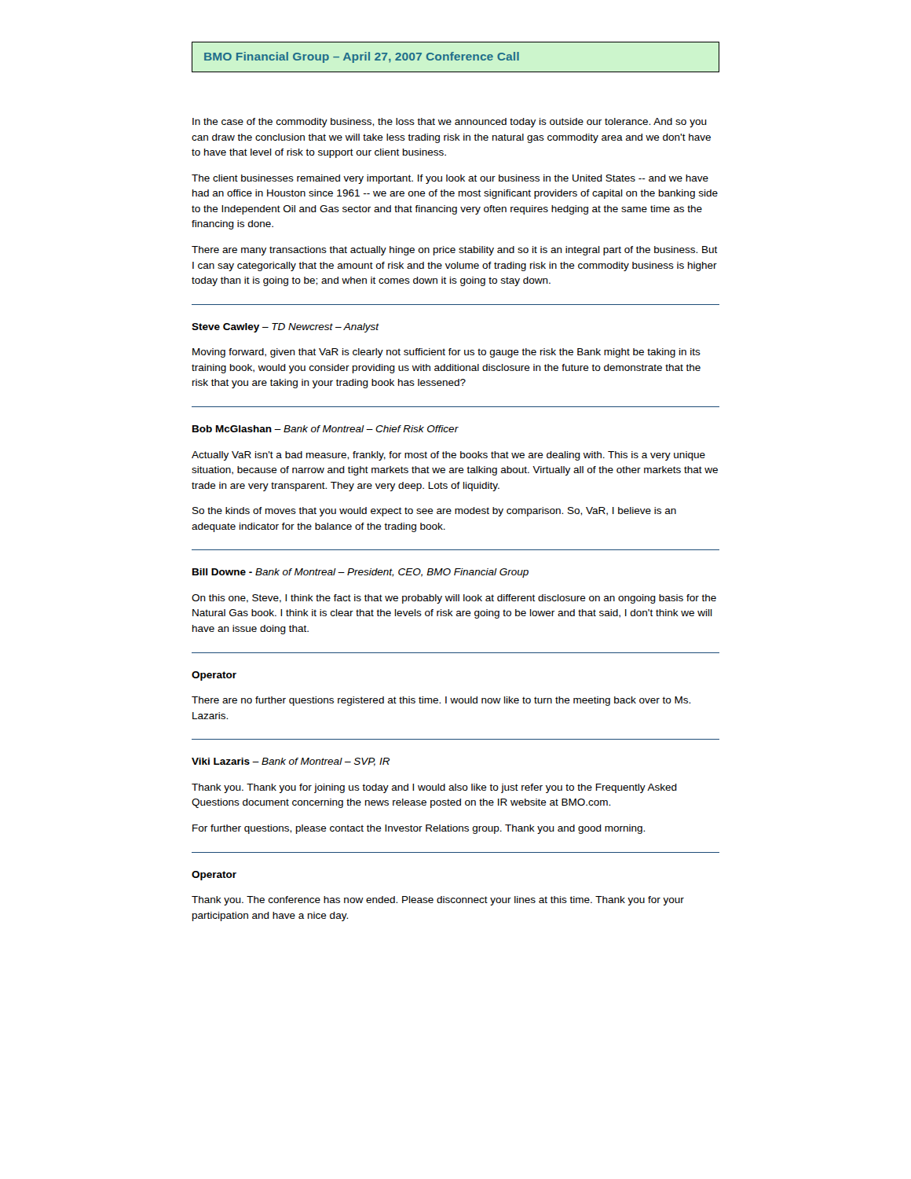BMO Financial Group – April 27, 2007 Conference Call
In the case of the commodity business, the loss that we announced today is outside our tolerance. And so you can draw the conclusion that we will take less trading risk in the natural gas commodity area and we don't have to have that level of risk to support our client business.
The client businesses remained very important. If you look at our business in the United States -- and we have had an office in Houston since 1961 -- we are one of the most significant providers of capital on the banking side to the Independent Oil and Gas sector and that financing very often requires hedging at the same time as the financing is done.
There are many transactions that actually hinge on price stability and so it is an integral part of the business. But I can say categorically that the amount of risk and the volume of trading risk in the commodity business is higher today than it is going to be; and when it comes down it is going to stay down.
Steve Cawley – TD Newcrest – Analyst
Moving forward, given that VaR is clearly not sufficient for us to gauge the risk the Bank might be taking in its training book, would you consider providing us with additional disclosure in the future to demonstrate that the risk that you are taking in your trading book has lessened?
Bob McGlashan – Bank of Montreal – Chief Risk Officer
Actually VaR isn't a bad measure, frankly, for most of the books that we are dealing with. This is a very unique situation, because of narrow and tight markets that we are talking about. Virtually all of the other markets that we trade in are very transparent. They are very deep. Lots of liquidity.
So the kinds of moves that you would expect to see are modest by comparison. So, VaR, I believe is an adequate indicator for the balance of the trading book.
Bill Downe - Bank of Montreal – President, CEO, BMO Financial Group
On this one, Steve, I think the fact is that we probably will look at different disclosure on an ongoing basis for the Natural Gas book. I think it is clear that the levels of risk are going to be lower and that said, I don't think we will have an issue doing that.
Operator
There are no further questions registered at this time. I would now like to turn the meeting back over to Ms. Lazaris.
Viki Lazaris – Bank of Montreal – SVP, IR
Thank you. Thank you for joining us today and I would also like to just refer you to the Frequently Asked Questions document concerning the news release posted on the IR website at BMO.com.
For further questions, please contact the Investor Relations group. Thank you and good morning.
Operator
Thank you. The conference has now ended. Please disconnect your lines at this time. Thank you for your participation and have a nice day.